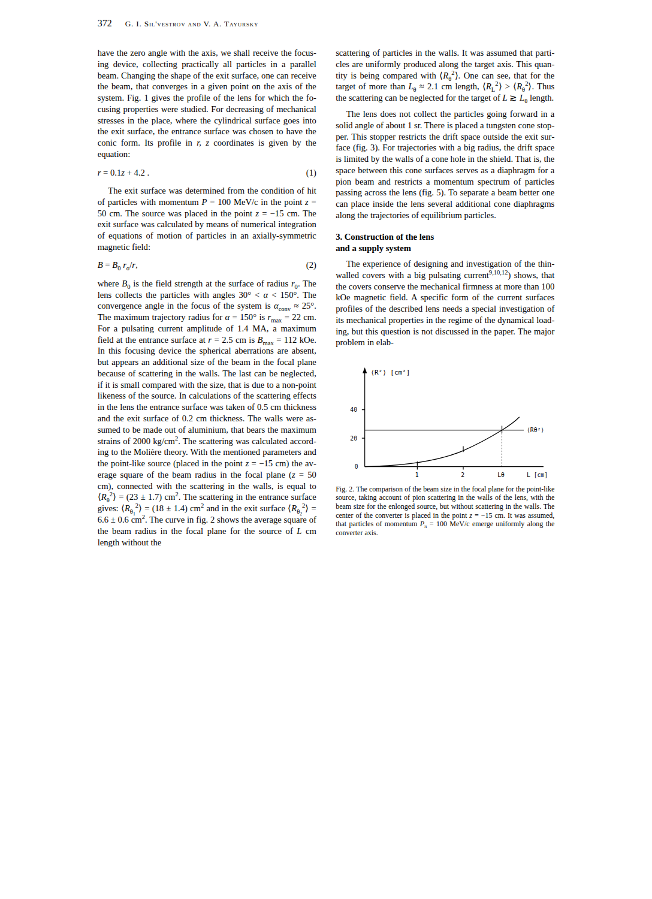372 G. I. Sil'vestrov and V. A. Tayursky
have the zero angle with the axis, we shall receive the focusing device, collecting practically all particles in a parallel beam. Changing the shape of the exit surface, one can receive the beam, that converges in a given point on the axis of the system. Fig. 1 gives the profile of the lens for which the focusing properties were studied. For decreasing of mechanical stresses in the place, where the cylindrical surface goes into the exit surface, the entrance surface was chosen to have the conic form. Its profile in r, z coordinates is given by the equation:
r = 0.1z + 4.2 . (1)
The exit surface was determined from the condition of hit of particles with momentum P = 100 MeV/c in the point z = 50 cm. The source was placed in the point z = −15 cm. The exit surface was calculated by means of numerical integration of equations of motion of particles in an axially-symmetric magnetic field:
B = B0 ro/r, (2)
where B0 is the field strength at the surface of radius r0. The lens collects the particles with angles 30° < α < 150°. The convergence angle in the focus of the system is αconv ≈ 25°. The maximum trajectory radius for α = 150° is rmax = 22 cm. For a pulsating current amplitude of 1.4 MA, a maximum field at the entrance surface at r = 2.5 cm is Bmax = 112 kOe. In this focusing device the spherical aberrations are absent, but appears an additional size of the beam in the focal plane because of scattering in the walls. The last can be neglected, if it is small compared with the size, that is due to a non-point likeness of the source. In calculations of the scattering effects in the lens the entrance surface was taken of 0.5 cm thickness and the exit surface of 0.2 cm thickness. The walls were assumed to be made out of aluminium, that bears the maximum strains of 2000 kg/cm2. The scattering was calculated according to the Molière theory. With the mentioned parameters and the point-like source (placed in the point z = −15 cm) the average square of the beam radius in the focal plane (z = 50 cm), connected with the scattering in the walls, is equal to ⟨Rθ2⟩ = (23 ± 1.7) cm2. The scattering in the entrance surface gives: ⟨Rθ12⟩ = (18 ± 1.4) cm2 and in the exit surface ⟨Rθ22⟩ = 6.6 ± 0.6 cm2. The curve in fig. 2 shows the average square of the beam radius in the focal plane for the source of L cm length without the
scattering of particles in the walls. It was assumed that particles are uniformly produced along the target axis. This quantity is being compared with ⟨Rθ2⟩. One can see, that for the target of more than Lθ ≈ 2.1 cm length, ⟨RL2⟩ > ⟨Rθ2⟩. Thus the scattering can be neglected for the target of L ≳ Lθ length.
The lens does not collect the particles going forward in a solid angle of about 1 sr. There is placed a tungsten cone stopper. This stopper restricts the drift space outside the exit surface (fig. 3). For trajectories with a big radius, the drift space is limited by the walls of a cone hole in the shield. That is, the space between this cone surfaces serves as a diaphragm for a pion beam and restricts a momentum spectrum of particles passing across the lens (fig. 5). To separate a beam better one can place inside the lens several additional cone diaphragms along the trajectories of equilibrium particles.
3. Construction of the lens
and a supply system
The experience of designing and investigation of the thin-walled covers with a big pulsating current9,10,12) shows, that the covers conserve the mechanical firmness at more than 100 kOe magnetic field. A specific form of the current surfaces profiles of the described lens needs a special investigation of its mechanical properties in the regime of the dynamical loading, but this question is not discussed in the paper. The major problem in elab-
⟨R²⟩ [cm²] 40 20 0 ⟨Rθ²⟩ 1 2 Lθ L [cm]
Fig. 2. The comparison of the beam size in the focal plane for the point-like source, taking account of pion scattering in the walls of the lens, with the beam size for the enlonged source, but without scattering in the walls. The center of the converter is placed in the point z = −15 cm. It was assumed, that particles of momentum Pπ = 100 MeV/c emerge uniformly along the converter axis.